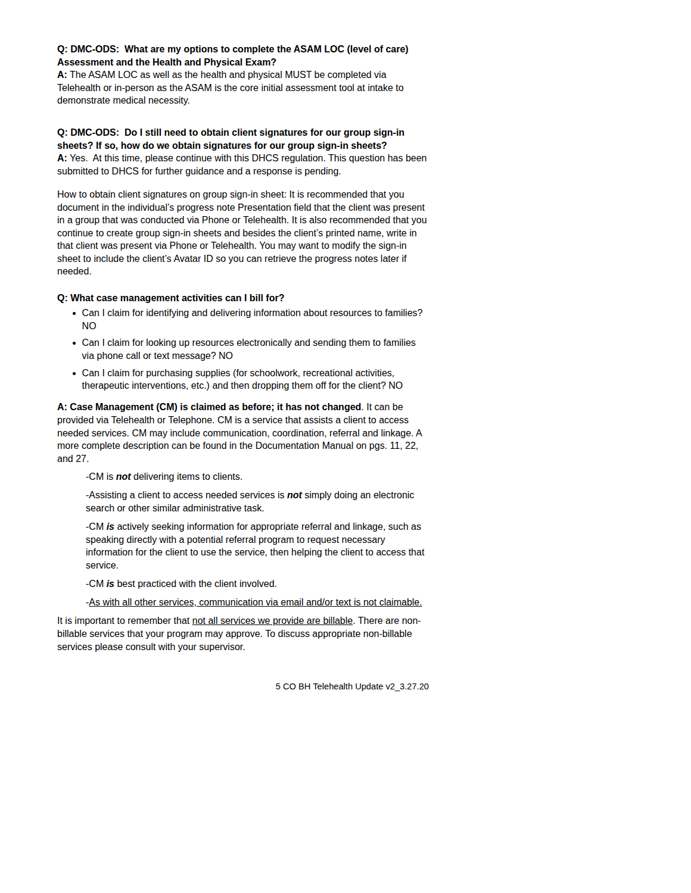Q: DMC-ODS: What are my options to complete the ASAM LOC (level of care) Assessment and the Health and Physical Exam?
A: The ASAM LOC as well as the health and physical MUST be completed via Telehealth or in-person as the ASAM is the core initial assessment tool at intake to demonstrate medical necessity.
Q: DMC-ODS: Do I still need to obtain client signatures for our group sign-in sheets? If so, how do we obtain signatures for our group sign-in sheets?
A: Yes. At this time, please continue with this DHCS regulation. This question has been submitted to DHCS for further guidance and a response is pending.
How to obtain client signatures on group sign-in sheet: It is recommended that you document in the individual’s progress note Presentation field that the client was present in a group that was conducted via Phone or Telehealth. It is also recommended that you continue to create group sign-in sheets and besides the client’s printed name, write in that client was present via Phone or Telehealth. You may want to modify the sign-in sheet to include the client’s Avatar ID so you can retrieve the progress notes later if needed.
Q: What case management activities can I bill for?
Can I claim for identifying and delivering information about resources to families? NO
Can I claim for looking up resources electronically and sending them to families via phone call or text message? NO
Can I claim for purchasing supplies (for schoolwork, recreational activities, therapeutic interventions, etc.) and then dropping them off for the client? NO
A: Case Management (CM) is claimed as before; it has not changed. It can be provided via Telehealth or Telephone. CM is a service that assists a client to access needed services. CM may include communication, coordination, referral and linkage. A more complete description can be found in the Documentation Manual on pgs. 11, 22, and 27.
-CM is not delivering items to clients.
-Assisting a client to access needed services is not simply doing an electronic search or other similar administrative task.
-CM is actively seeking information for appropriate referral and linkage, such as speaking directly with a potential referral program to request necessary information for the client to use the service, then helping the client to access that service.
-CM is best practiced with the client involved.
-As with all other services, communication via email and/or text is not claimable.
It is important to remember that not all services we provide are billable. There are non-billable services that your program may approve. To discuss appropriate non-billable services please consult with your supervisor.
5 CO BH Telehealth Update v2_3.27.20